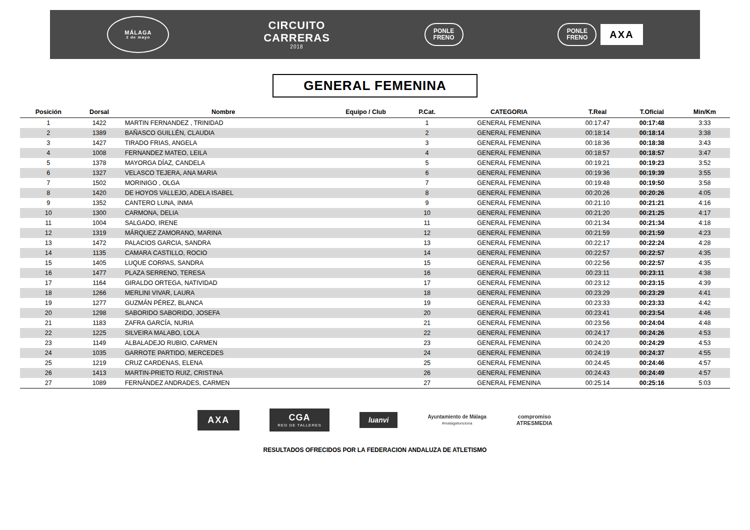MÁLAGA 2 de mayo
CIRCUITO
CARRERAS 2018
PONLE
FRENO
PONLE
FRENO
AXA
GENERAL FEMENINA
| Posición | Dorsal | Nombre | Equipo / Club | P.Cat. | CATEGORIA | T.Real | T.Oficial | Min/Km |
| --- | --- | --- | --- | --- | --- | --- | --- | --- |
| 1 | 1422 | MARTIN FERNANDEZ , TRINIDAD | | 1 | GENERAL FEMENINA | 00:17:47 | 00:17:48 | 3:33 |
| 2 | 1389 | BAÑASCO GUILLÉN, CLAUDIA | | 2 | GENERAL FEMENINA | 00:18:14 | 00:18:14 | 3:38 |
| 3 | 1427 | TIRADO FRIAS, ANGELA | | 3 | GENERAL FEMENINA | 00:18:36 | 00:18:38 | 3:43 |
| 4 | 1008 | FERNANDEZ MATEO, LEILA | | 4 | GENERAL FEMENINA | 00:18:57 | 00:18:57 | 3:47 |
| 5 | 1378 | MAYORGA DÍAZ, CANDELA | | 5 | GENERAL FEMENINA | 00:19:21 | 00:19:23 | 3:52 |
| 6 | 1327 | VELASCO TEJERA, ANA MARIA | | 6 | GENERAL FEMENINA | 00:19:36 | 00:19:39 | 3:55 |
| 7 | 1502 | MORINIGO , OLGA | | 7 | GENERAL FEMENINA | 00:19:48 | 00:19:50 | 3:58 |
| 8 | 1420 | DE HOYOS VALLEJO, ADELA ISABEL | | 8 | GENERAL FEMENINA | 00:20:26 | 00:20:26 | 4:05 |
| 9 | 1352 | CANTERO LUNA, INMA | | 9 | GENERAL FEMENINA | 00:21:10 | 00:21:21 | 4:16 |
| 10 | 1300 | CARMONA, DELIA | | 10 | GENERAL FEMENINA | 00:21:20 | 00:21:25 | 4:17 |
| 11 | 1004 | SALGADO, IRENE | | 11 | GENERAL FEMENINA | 00:21:34 | 00:21:34 | 4:18 |
| 12 | 1319 | MÁRQUEZ ZAMORANO, MARINA | | 12 | GENERAL FEMENINA | 00:21:59 | 00:21:59 | 4:23 |
| 13 | 1472 | PALACIOS GARCIA, SANDRA | | 13 | GENERAL FEMENINA | 00:22:17 | 00:22:24 | 4:28 |
| 14 | 1135 | CAMARA CASTILLO, ROCIO | | 14 | GENERAL FEMENINA | 00:22:57 | 00:22:57 | 4:35 |
| 15 | 1405 | LUQUE CORPAS, SANDRA | | 15 | GENERAL FEMENINA | 00:22:56 | 00:22:57 | 4:35 |
| 16 | 1477 | PLAZA SERRENO, TERESA | | 16 | GENERAL FEMENINA | 00:23:11 | 00:23:11 | 4:38 |
| 17 | 1164 | GIRALDO ORTEGA, NATIVIDAD | | 17 | GENERAL FEMENINA | 00:23:12 | 00:23:15 | 4:39 |
| 18 | 1266 | MERLINI VIVAR, LAURA | | 18 | GENERAL FEMENINA | 00:23:29 | 00:23:29 | 4:41 |
| 19 | 1277 | GUZMÁN PÉREZ, BLANCA | | 19 | GENERAL FEMENINA | 00:23:33 | 00:23:33 | 4:42 |
| 20 | 1298 | SABORIDO SABORIDO, JOSEFA | | 20 | GENERAL FEMENINA | 00:23:41 | 00:23:54 | 4:46 |
| 21 | 1183 | ZAFRA GARCÍA, NURIA | | 21 | GENERAL FEMENINA | 00:23:56 | 00:24:04 | 4:48 |
| 22 | 1225 | SILVEIRA MALABO, LOLA | | 22 | GENERAL FEMENINA | 00:24:17 | 00:24:26 | 4:53 |
| 23 | 1149 | ALBALADEJO RUBIO, CARMEN | | 23 | GENERAL FEMENINA | 00:24:20 | 00:24:29 | 4:53 |
| 24 | 1035 | GARROTE PARTIDO, MERCEDES | | 24 | GENERAL FEMENINA | 00:24:19 | 00:24:37 | 4:55 |
| 25 | 1219 | CRUZ CARDENAS, ELENA | | 25 | GENERAL FEMENINA | 00:24:45 | 00:24:46 | 4:57 |
| 26 | 1413 | MARTIN-PRIETO RUIZ, CRISTINA | | 26 | GENERAL FEMENINA | 00:24:43 | 00:24:49 | 4:57 |
| 27 | 1089 | FERNÁNDEZ ANDRADES, CARMEN | | 27 | GENERAL FEMENINA | 00:25:14 | 00:25:16 | 5:03 |
AXA
CGARED DE TALLERES
luanvi
Ayuntamiento de Málaga
#malagafunciona
compromiso
ATRESMEDIA
RESULTADOS OFRECIDOS POR LA FEDERACION ANDALUZA DE ATLETISMO